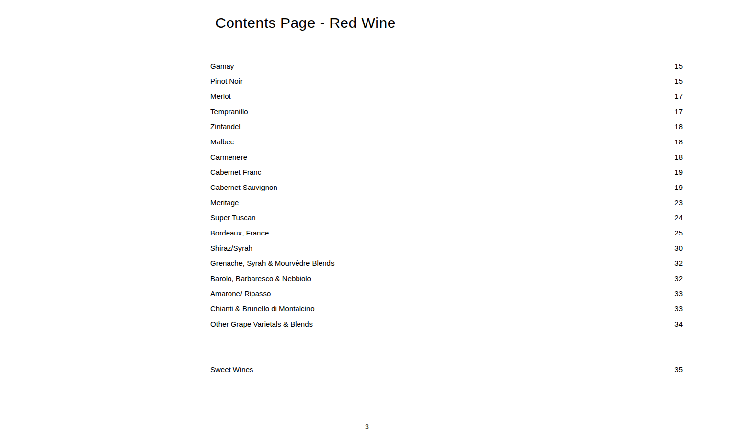Contents Page - Red Wine
Gamay 15
Pinot Noir 15
Merlot 17
Tempranillo 17
Zinfandel 18
Malbec 18
Carmenere 18
Cabernet Franc 19
Cabernet Sauvignon 19
Meritage 23
Super Tuscan 24
Bordeaux, France 25
Shiraz/Syrah 30
Grenache, Syrah & Mourvèdre Blends 32
Barolo, Barbaresco & Nebbiolo 32
Amarone/ Ripasso 33
Chianti & Brunello di Montalcino 33
Other Grape Varietals & Blends 34
Sweet Wines 35
3